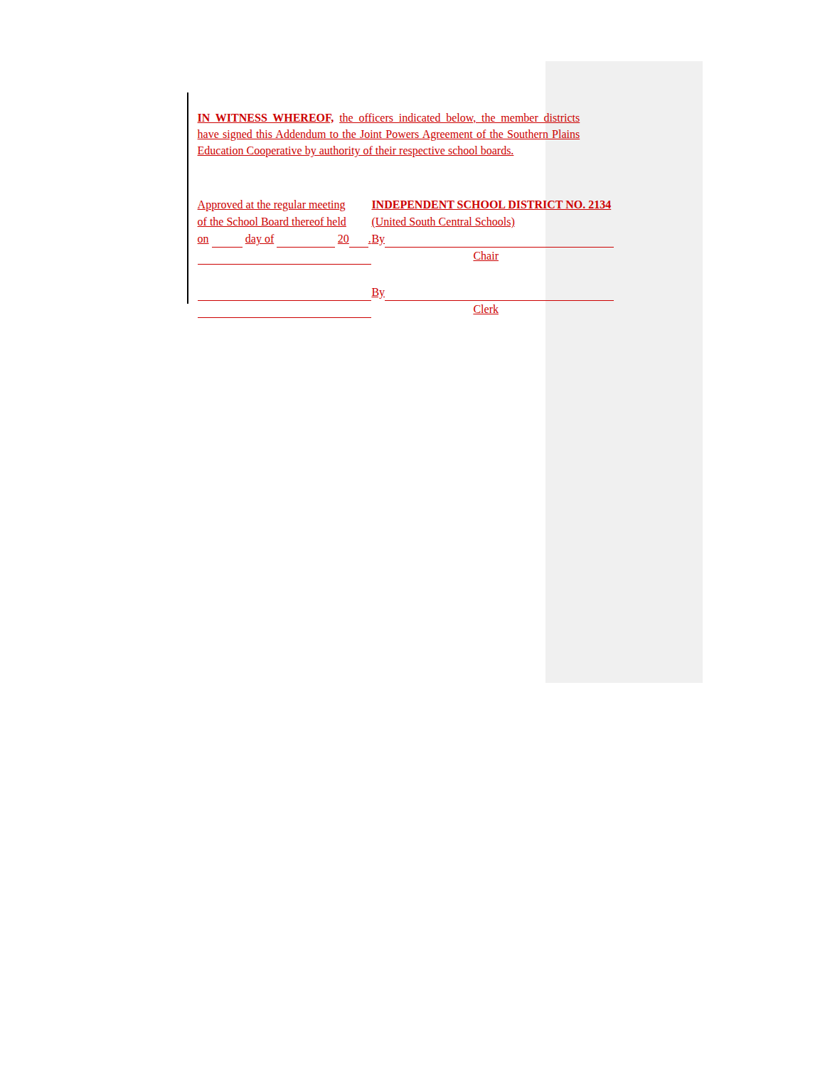IN WITNESS WHEREOF, the officers indicated below, the member districts have signed this Addendum to the Joint Powers Agreement of the Southern Plains Education Cooperative by authority of their respective school boards.
| Approved at the regular meeting | INDEPENDENT SCHOOL DISTRICT NO. 2134 |
| of the School Board thereof held | (United South Central Schools) |
| on day of 20 . | By |
| | Chair |
| | By |
| | Clerk |